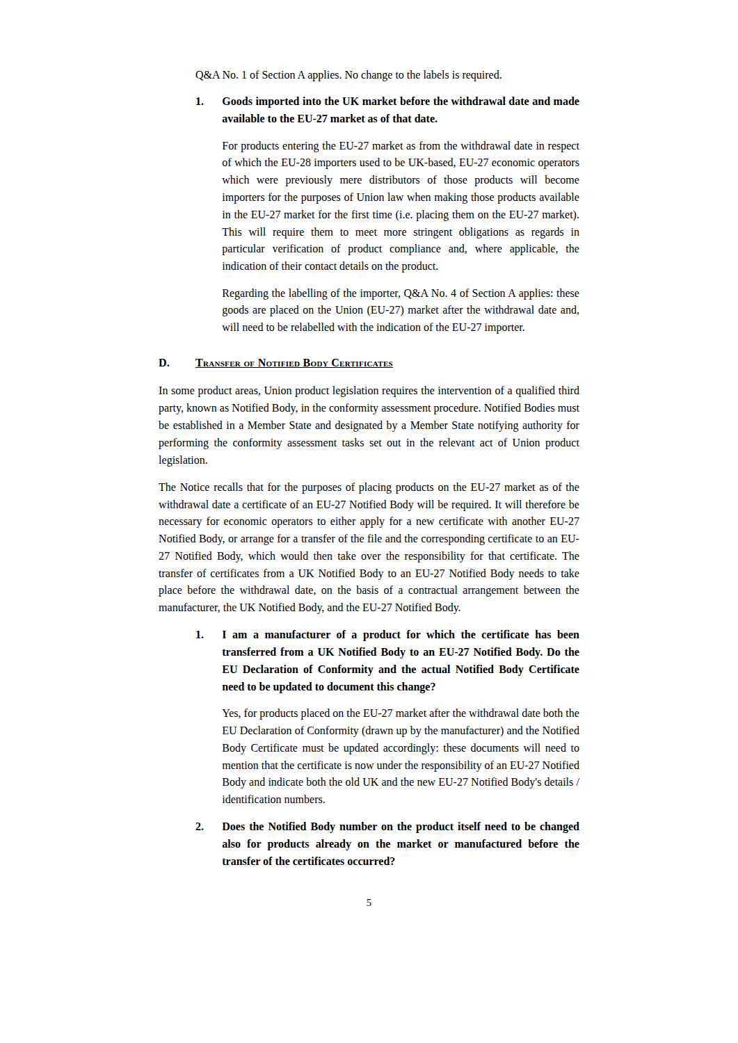Q&A No. 1 of Section A applies. No change to the labels is required.
Goods imported into the UK market before the withdrawal date and made available to the EU-27 market as of that date.
For products entering the EU-27 market as from the withdrawal date in respect of which the EU-28 importers used to be UK-based, EU-27 economic operators which were previously mere distributors of those products will become importers for the purposes of Union law when making those products available in the EU-27 market for the first time (i.e. placing them on the EU-27 market). This will require them to meet more stringent obligations as regards in particular verification of product compliance and, where applicable, the indication of their contact details on the product.
Regarding the labelling of the importer, Q&A No. 4 of Section A applies: these goods are placed on the Union (EU-27) market after the withdrawal date and, will need to be relabelled with the indication of the EU-27 importer.
D. Transfer of Notified Body Certificates
In some product areas, Union product legislation requires the intervention of a qualified third party, known as Notified Body, in the conformity assessment procedure. Notified Bodies must be established in a Member State and designated by a Member State notifying authority for performing the conformity assessment tasks set out in the relevant act of Union product legislation.
The Notice recalls that for the purposes of placing products on the EU-27 market as of the withdrawal date a certificate of an EU-27 Notified Body will be required. It will therefore be necessary for economic operators to either apply for a new certificate with another EU-27 Notified Body, or arrange for a transfer of the file and the corresponding certificate to an EU-27 Notified Body, which would then take over the responsibility for that certificate. The transfer of certificates from a UK Notified Body to an EU-27 Notified Body needs to take place before the withdrawal date, on the basis of a contractual arrangement between the manufacturer, the UK Notified Body, and the EU-27 Notified Body.
I am a manufacturer of a product for which the certificate has been transferred from a UK Notified Body to an EU-27 Notified Body. Do the EU Declaration of Conformity and the actual Notified Body Certificate need to be updated to document this change?
Yes, for products placed on the EU-27 market after the withdrawal date both the EU Declaration of Conformity (drawn up by the manufacturer) and the Notified Body Certificate must be updated accordingly: these documents will need to mention that the certificate is now under the responsibility of an EU-27 Notified Body and indicate both the old UK and the new EU-27 Notified Body's details / identification numbers.
Does the Notified Body number on the product itself need to be changed also for products already on the market or manufactured before the transfer of the certificates occurred?
5